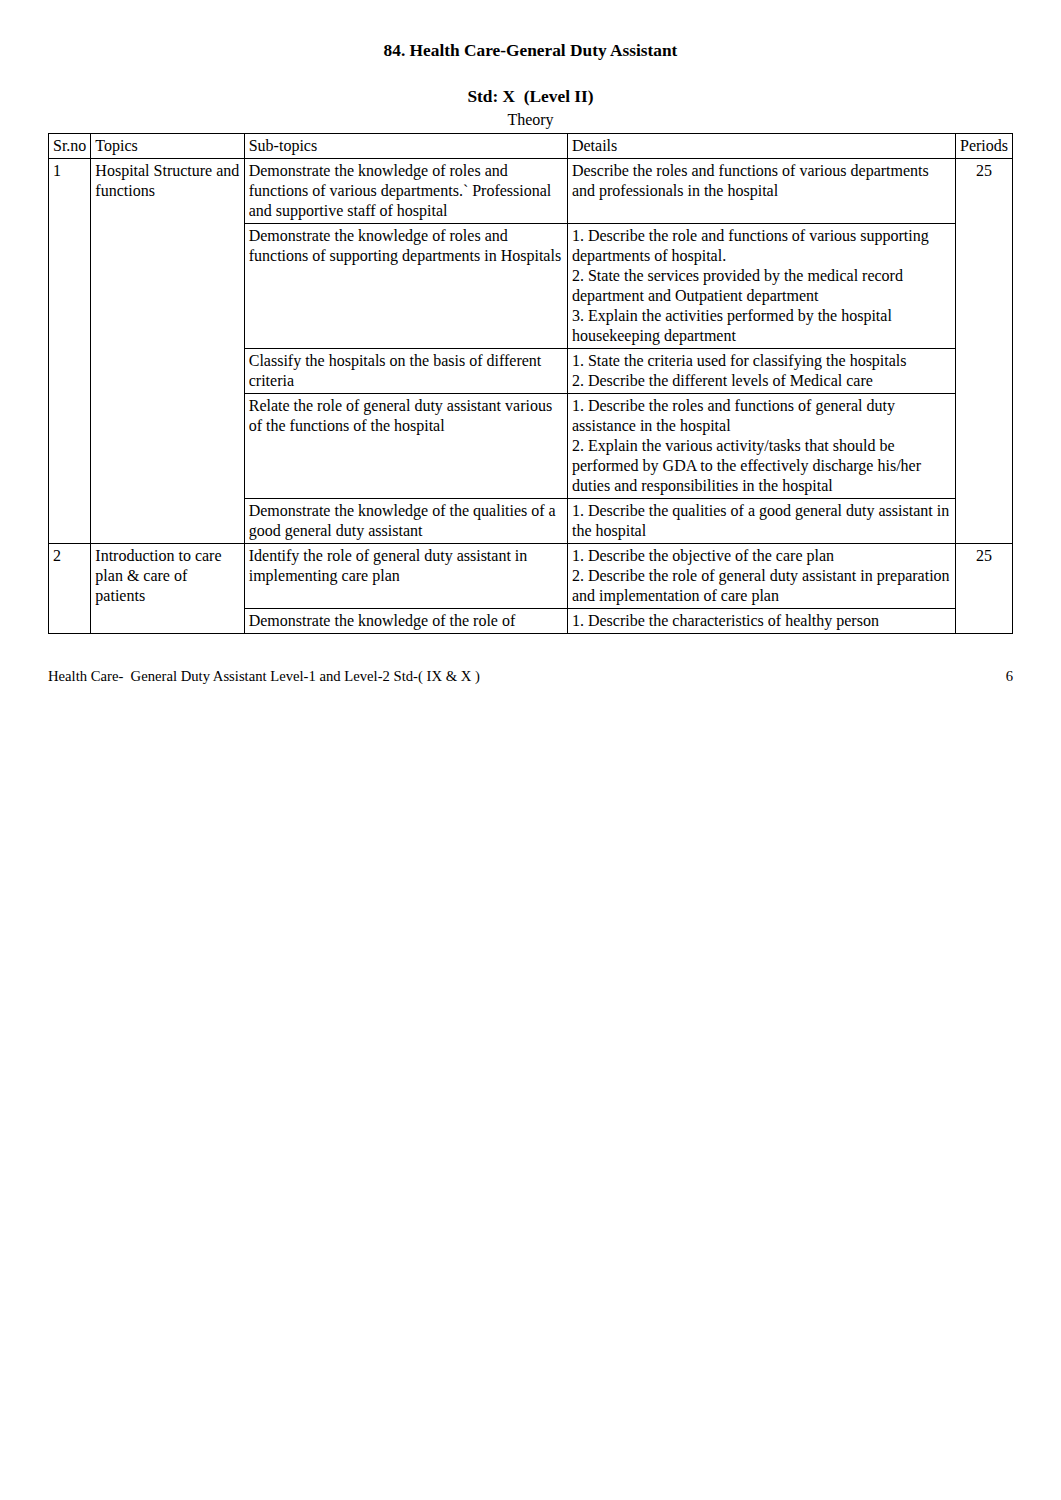84. Health Care-General Duty Assistant
Std: X (Level II)
Theory
| Sr.no | Topics | Sub-topics | Details | Periods |
| --- | --- | --- | --- | --- |
| 1 | Hospital Structure and functions | Demonstrate the knowledge of roles and functions of various departments.` Professional and supportive staff of hospital | Describe the roles and functions of various departments and professionals in the hospital | 25 |
| Demonstrate the knowledge of roles and functions of supporting departments in Hospitals | 1. Describe the role and functions of various supporting departments of hospital. 2. State the services provided by the medical record department and Outpatient department 3. Explain the activities performed by the hospital housekeeping department |
| Classify the hospitals on the basis of different criteria | 1. State the criteria used for classifying the hospitals 2. Describe the different levels of Medical care |
| Relate the role of general duty assistant various of the functions of the hospital | 1. Describe the roles and functions of general duty assistance in the hospital 2. Explain the various activity/tasks that should be performed by GDA to the effectively discharge his/her duties and responsibilities in the hospital |
| Demonstrate the knowledge of the qualities of a good general duty assistant | 1. Describe the qualities of a good general duty assistant in the hospital |
| 2 | Introduction to care plan & care of patients | Identify the role of general duty assistant in implementing care plan | 1. Describe the objective of the care plan 2. Describe the role of general duty assistant in preparation and implementation of care plan | 25 |
| Demonstrate the knowledge of the role of | 1. Describe the characteristics of healthy person |
Health Care- General Duty Assistant Level-1 and Level-2 Std-( IX & X ) 6